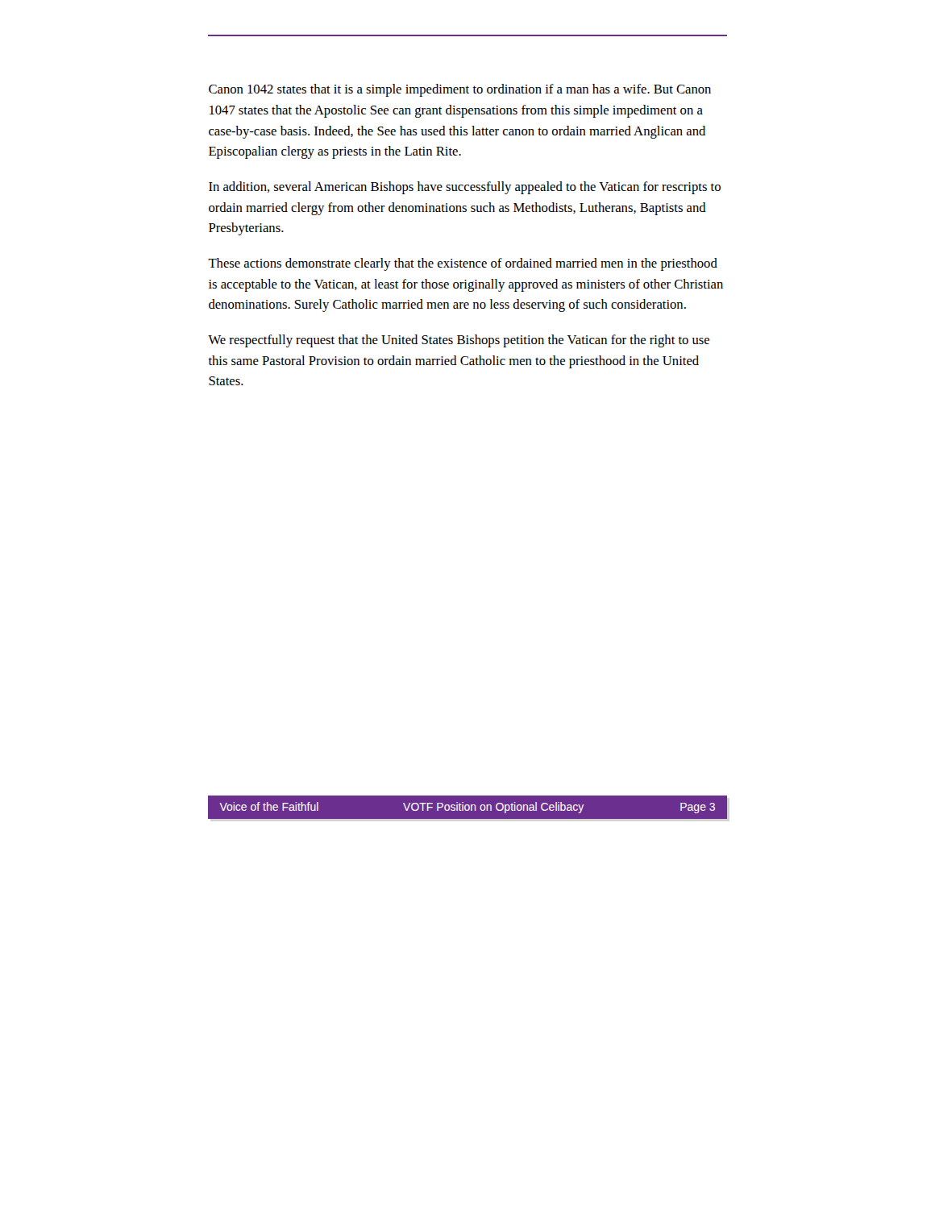Canon 1042 states that it is a simple impediment to ordination if a man has a wife. But Canon 1047 states that the Apostolic See can grant dispensations from this simple impediment on a case-by-case basis. Indeed, the See has used this latter canon to ordain married Anglican and Episcopalian clergy as priests in the Latin Rite.
In addition, several American Bishops have successfully appealed to the Vatican for rescripts to ordain married clergy from other denominations such as Methodists, Lutherans, Baptists and Presbyterians.
These actions demonstrate clearly that the existence of ordained married men in the priesthood is acceptable to the Vatican, at least for those originally approved as ministers of other Christian denominations. Surely Catholic married men are no less deserving of such consideration.
We respectfully request that the United States Bishops petition the Vatican for the right to use this same Pastoral Provision to ordain married Catholic men to the priesthood in the United States.
Voice of the Faithful
VOTF Position on Optional Celibacy
Page 3